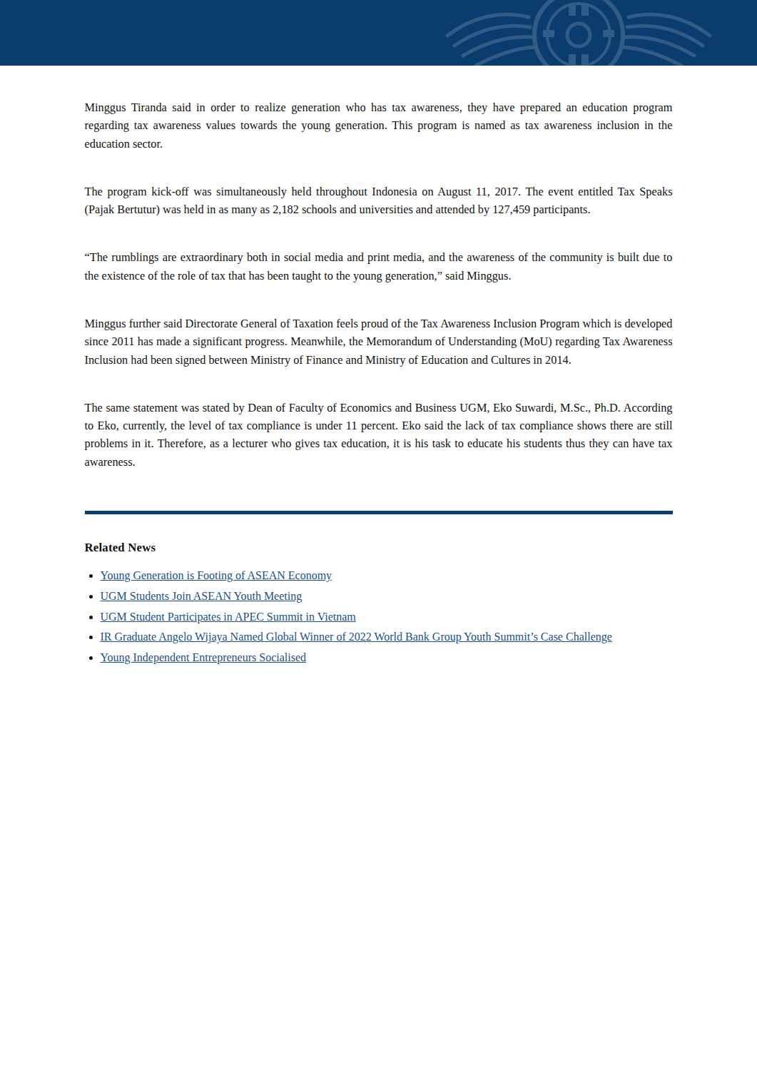Minggus Tiranda said in order to realize generation who has tax awareness, they have prepared an education program regarding tax awareness values towards the young generation. This program is named as tax awareness inclusion in the education sector.
The program kick-off was simultaneously held throughout Indonesia on August 11, 2017. The event entitled Tax Speaks (Pajak Bertutur) was held in as many as 2,182 schools and universities and attended by 127,459 participants.
“The rumblings are extraordinary both in social media and print media, and the awareness of the community is built due to the existence of the role of tax that has been taught to the young generation,” said Minggus.
Minggus further said Directorate General of Taxation feels proud of the Tax Awareness Inclusion Program which is developed since 2011 has made a significant progress. Meanwhile, the Memorandum of Understanding (MoU) regarding Tax Awareness Inclusion had been signed between Ministry of Finance and Ministry of Education and Cultures in 2014.
The same statement was stated by Dean of Faculty of Economics and Business UGM, Eko Suwardi, M.Sc., Ph.D. According to Eko, currently, the level of tax compliance is under 11 percent. Eko said the lack of tax compliance shows there are still problems in it. Therefore, as a lecturer who gives tax education, it is his task to educate his students thus they can have tax awareness.
Related News
Young Generation is Footing of ASEAN Economy
UGM Students Join ASEAN Youth Meeting
UGM Student Participates in APEC Summit in Vietnam
IR Graduate Angelo Wijaya Named Global Winner of 2022 World Bank Group Youth Summit’s Case Challenge
Young Independent Entrepreneurs Socialised